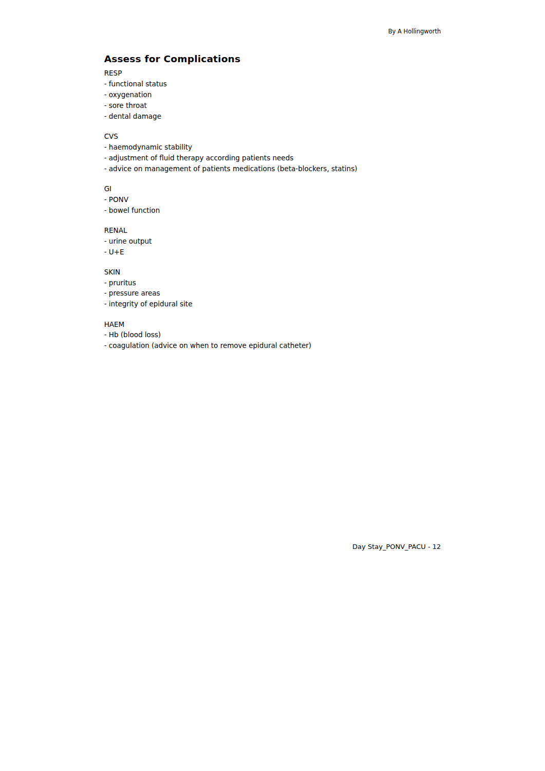By A Hollingworth
Assess for Complications
RESP
- functional status
- oxygenation
- sore throat
- dental damage
CVS
- haemodynamic stability
- adjustment of fluid therapy according patients needs
- advice on management of patients medications (beta-blockers, statins)
GI
- PONV
- bowel function
RENAL
- urine output
- U+E
SKIN
- pruritus
- pressure areas
- integrity of epidural site
HAEM
- Hb (blood loss)
- coagulation (advice on when to remove epidural catheter)
Day Stay_PONV_PACU - 12